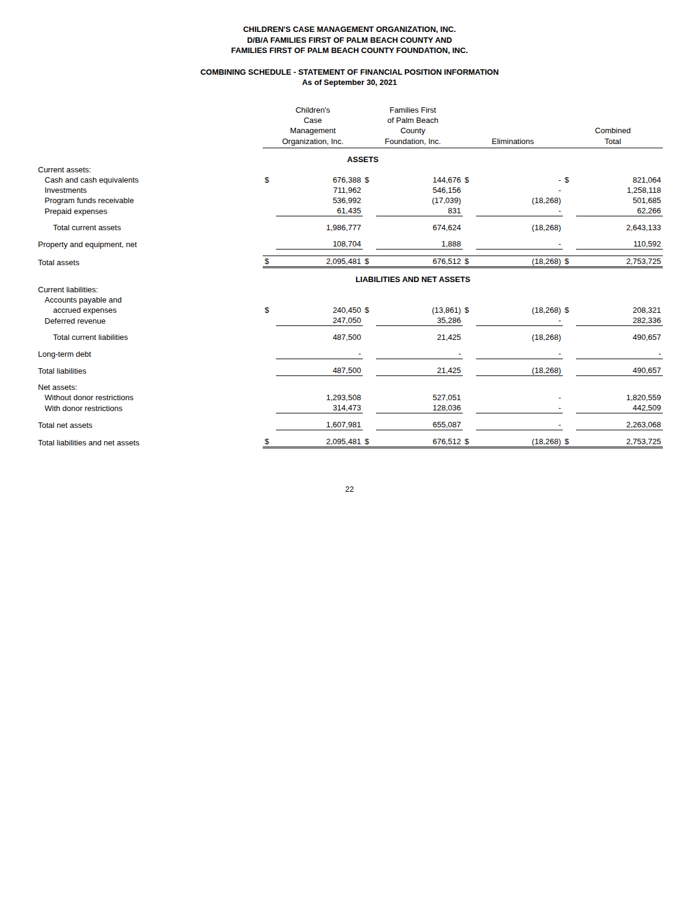CHILDREN'S CASE MANAGEMENT ORGANIZATION, INC.
D/B/A FAMILIES FIRST OF PALM BEACH COUNTY AND
FAMILIES FIRST OF PALM BEACH COUNTY FOUNDATION, INC.
COMBINING SCHEDULE - STATEMENT OF FINANCIAL POSITION INFORMATION
As of September 30, 2021
| | Children's Case Management | Families First of Palm Beach County | | Combined |
| | Organization, Inc. | Foundation, Inc. | Eliminations | Total |
| | ASSETS | |
| Current assets: | |
| Cash and cash equivalents | $ | 676,388 | $ | 144,676 | $ | - | $ | 821,064 |
| Investments | | 711,962 | | 546,156 | | - | | 1,258,118 |
| Program funds receivable | | 536,992 | | (17,039) | | (18,268) | | 501,685 |
| Prepaid expenses | | 61,435 | | 831 | | - | | 62,266 |
| Total current assets | | 1,986,777 | | 674,624 | | (18,268) | | 2,643,133 |
| Property and equipment, net | | 108,704 | | 1,888 | | - | | 110,592 |
| Total assets | $ | 2,095,481 | $ | 676,512 | $ | (18,268) | $ | 2,753,725 |
| | LIABILITIES AND NET ASSETS | |
| Current liabilities: | |
| Accounts payable and | |
| accrued expenses | $ | 240,450 | $ | (13,861) | $ | (18,268) | $ | 208,321 |
| Deferred revenue | | 247,050 | | 35,286 | | - | | 282,336 |
| Total current liabilities | | 487,500 | | 21,425 | | (18,268) | | 490,657 |
| Long-term debt | | - | | - | | - | | - |
| Total liabilities | | 487,500 | | 21,425 | | (18,268) | | 490,657 |
| Net assets: | |
| Without donor restrictions | | 1,293,508 | | 527,051 | | - | | 1,820,559 |
| With donor restrictions | | 314,473 | | 128,036 | | - | | 442,509 |
| Total net assets | | 1,607,981 | | 655,087 | | - | | 2,263,068 |
| Total liabilities and net assets | $ | 2,095,481 | $ | 676,512 | $ | (18,268) | $ | 2,753,725 |
22